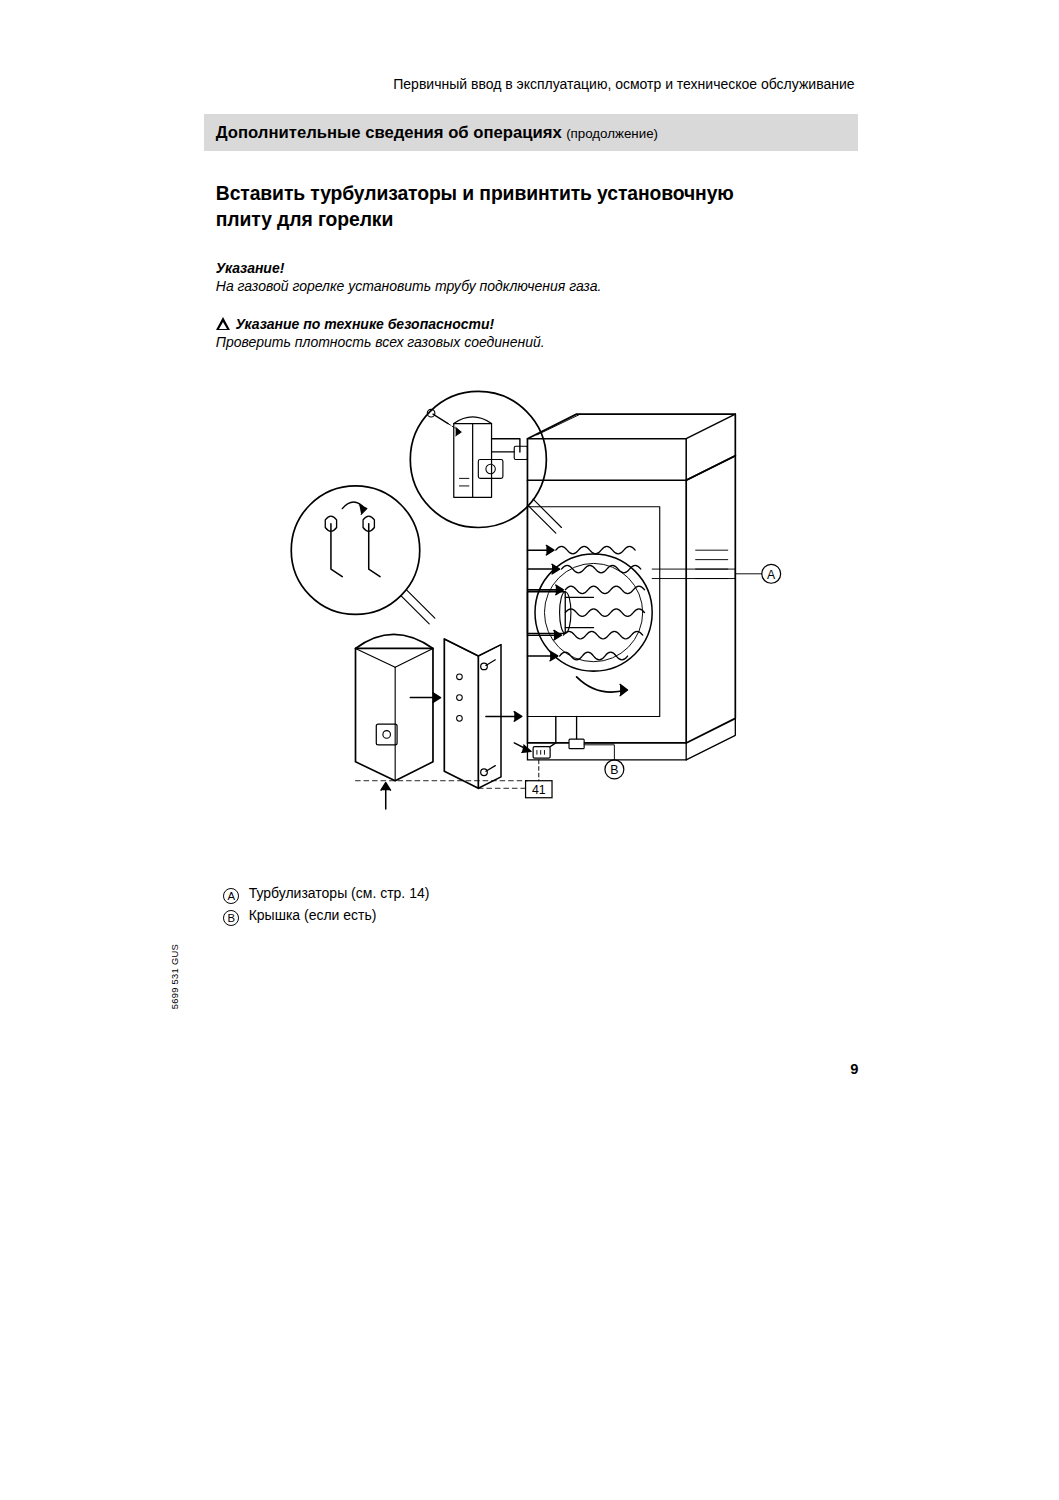Первичный ввод в эксплуатацию, осмотр и техническое обслуживание
Дополнительные сведения об операциях (продолжение)
Вставить турбулизаторы и привинтить установочную
плиту для горелки
Указание!
На газовой горелке установить трубу подключения газа.
Указание по технике безопасности!
Проверить плотность всех газовых соединений.
A B 41
AТурбулизаторы (см. стр. 14)
BКрышка (если есть)
5699 531 GUS
9